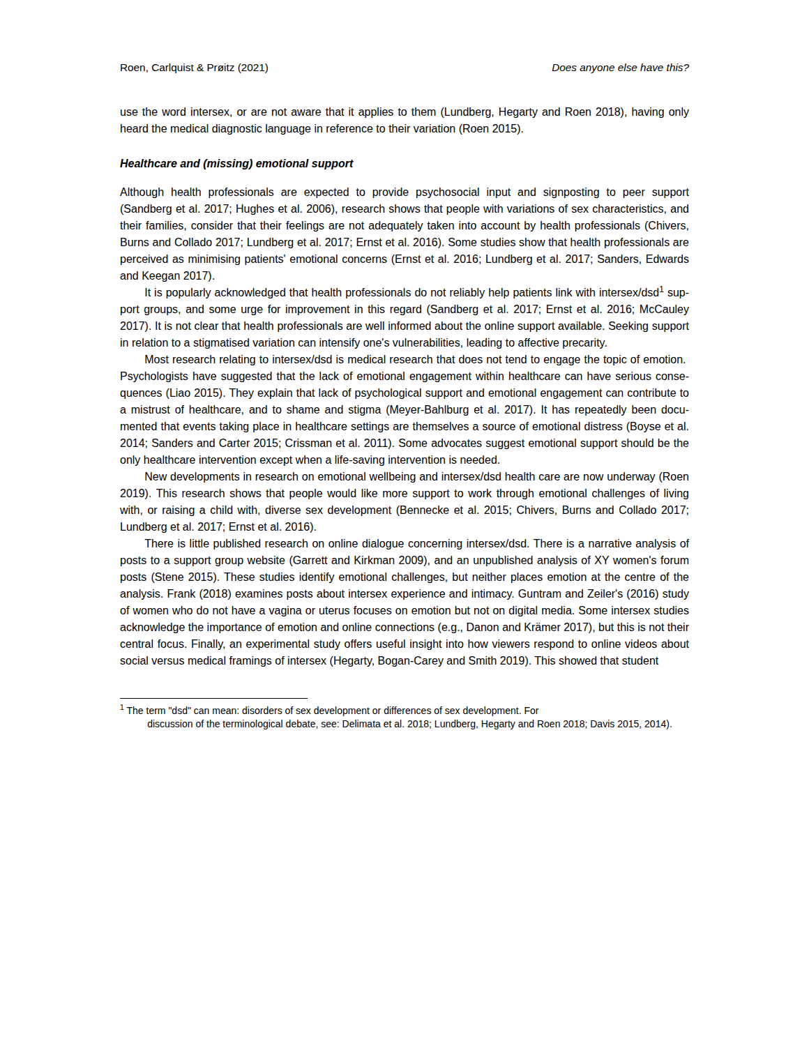Roen, Carlquist & Prøitz (2021) Does anyone else have this?
use the word intersex, or are not aware that it applies to them (Lundberg, Hegarty and Roen 2018), having only heard the medical diagnostic language in reference to their variation (Roen 2015).
Healthcare and (missing) emotional support
Although health professionals are expected to provide psychosocial input and signposting to peer support (Sandberg et al. 2017; Hughes et al. 2006), research shows that people with variations of sex characteristics, and their families, consider that their feelings are not adequately taken into account by health professionals (Chivers, Burns and Collado 2017; Lundberg et al. 2017; Ernst et al. 2016). Some studies show that health professionals are perceived as minimising patients' emotional concerns (Ernst et al. 2016; Lundberg et al. 2017; Sanders, Edwards and Keegan 2017).
It is popularly acknowledged that health professionals do not reliably help patients link with intersex/dsd1 support groups, and some urge for improvement in this regard (Sandberg et al. 2017; Ernst et al. 2016; McCauley 2017). It is not clear that health professionals are well informed about the online support available. Seeking support in relation to a stigmatised variation can intensify one's vulnerabilities, leading to affective precarity.
Most research relating to intersex/dsd is medical research that does not tend to engage the topic of emotion. Psychologists have suggested that the lack of emotional engagement within healthcare can have serious consequences (Liao 2015). They explain that lack of psychological support and emotional engagement can contribute to a mistrust of healthcare, and to shame and stigma (Meyer-Bahlburg et al. 2017). It has repeatedly been documented that events taking place in healthcare settings are themselves a source of emotional distress (Boyse et al. 2014; Sanders and Carter 2015; Crissman et al. 2011). Some advocates suggest emotional support should be the only healthcare intervention except when a life-saving intervention is needed.
New developments in research on emotional wellbeing and intersex/dsd health care are now underway (Roen 2019). This research shows that people would like more support to work through emotional challenges of living with, or raising a child with, diverse sex development (Bennecke et al. 2015; Chivers, Burns and Collado 2017; Lundberg et al. 2017; Ernst et al. 2016).
There is little published research on online dialogue concerning intersex/dsd. There is a narrative analysis of posts to a support group website (Garrett and Kirkman 2009), and an unpublished analysis of XY women's forum posts (Stene 2015). These studies identify emotional challenges, but neither places emotion at the centre of the analysis. Frank (2018) examines posts about intersex experience and intimacy. Guntram and Zeiler's (2016) study of women who do not have a vagina or uterus focuses on emotion but not on digital media. Some intersex studies acknowledge the importance of emotion and online connections (e.g., Danon and Krämer 2017), but this is not their central focus. Finally, an experimental study offers useful insight into how viewers respond to online videos about social versus medical framings of intersex (Hegarty, Bogan-Carey and Smith 2019). This showed that student
1 The term "dsd" can mean: disorders of sex development or differences of sex development. For discussion of the terminological debate, see: Delimata et al. 2018; Lundberg, Hegarty and Roen 2018; Davis 2015, 2014).